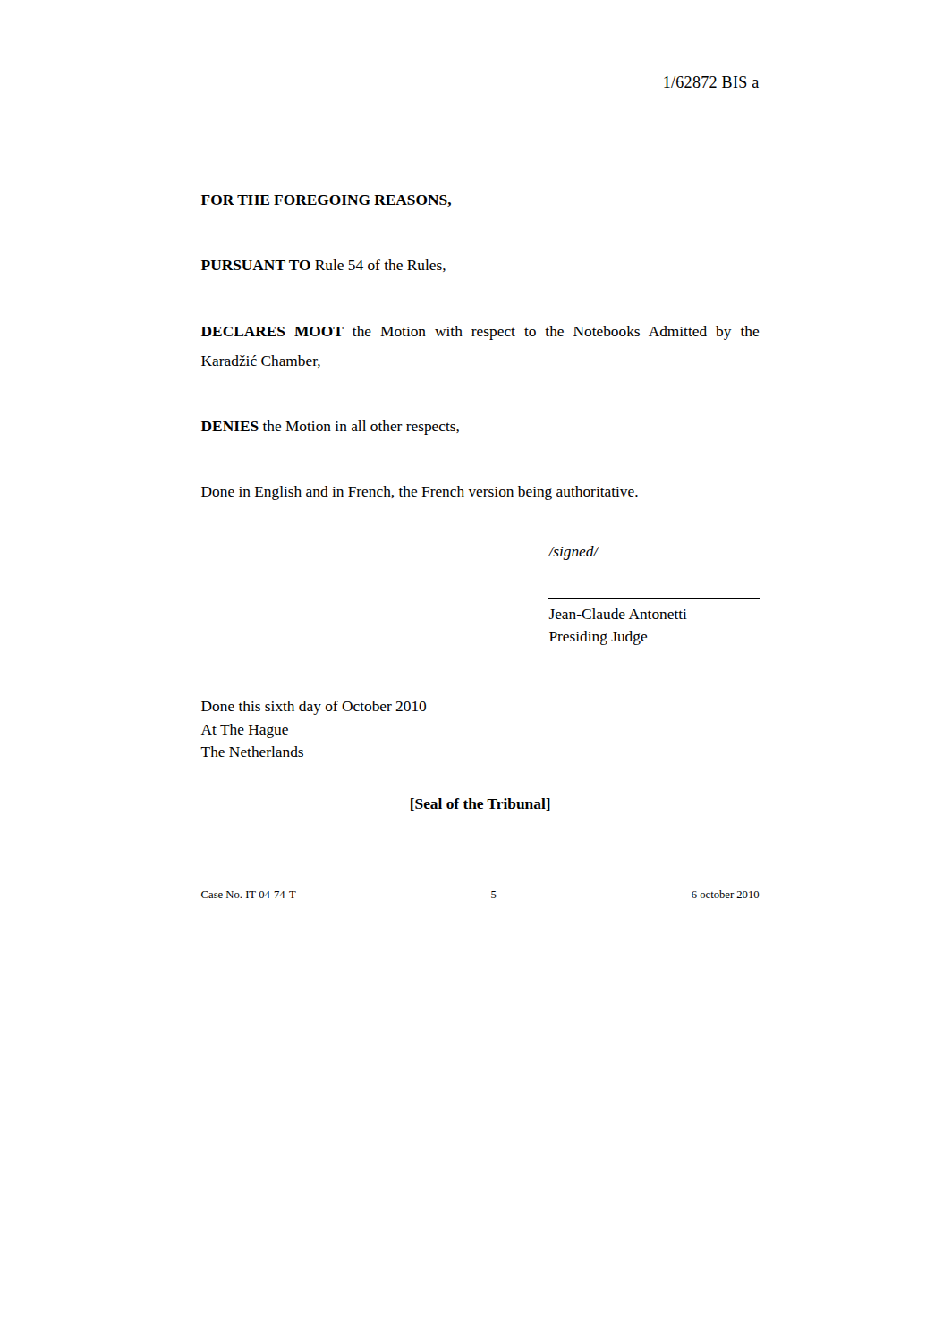1/62872 BIS a
FOR THE FOREGOING REASONS,
PURSUANT TO Rule 54 of the Rules,
DECLARES MOOT the Motion with respect to the Notebooks Admitted by the Karadžić Chamber,
DENIES the Motion in all other respects,
Done in English and in French, the French version being authoritative.
/signed/
Jean-Claude Antonetti
Presiding Judge
Done this sixth day of October 2010
At The Hague
The Netherlands
[Seal of the Tribunal]
Case No. IT-04-74-T 5 6 october 2010